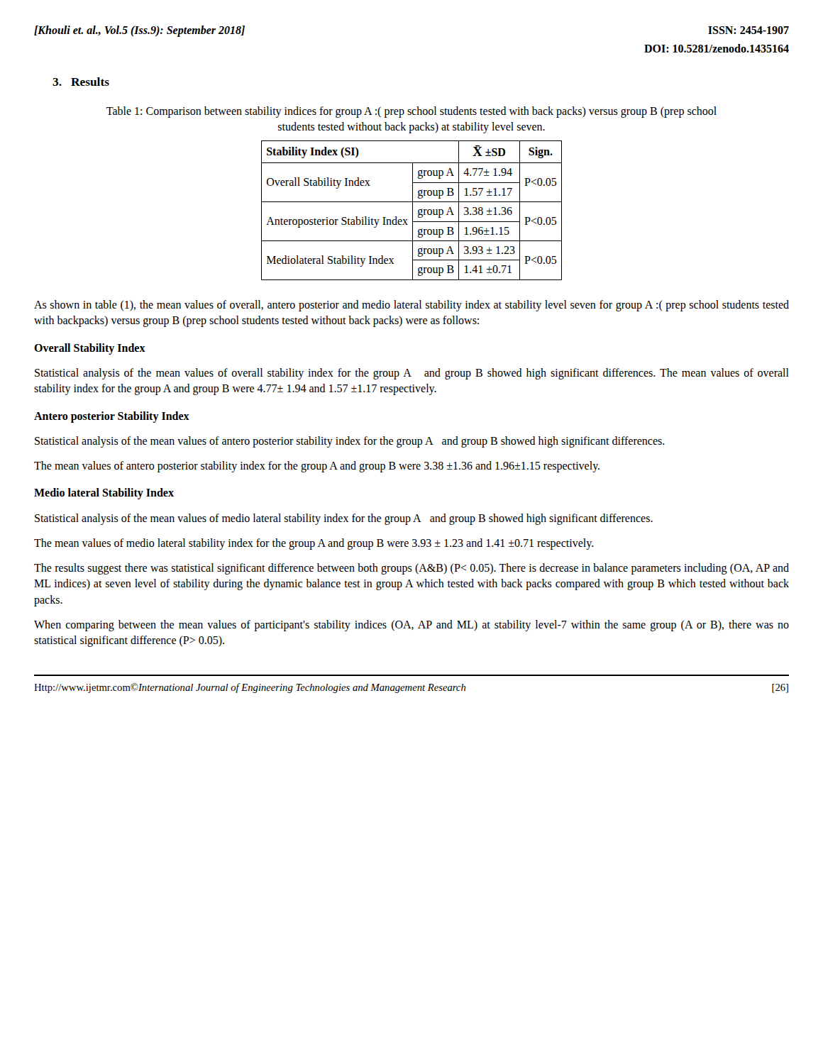[Khouli et. al., Vol.5 (Iss.9): September 2018]
ISSN: 2454-1907
DOI: 10.5281/zenodo.1435164
3. Results
Table 1: Comparison between stability indices for group A :( prep school students tested with back packs) versus group B (prep school students tested without back packs) at stability level seven.
| Stability Index (SI) | X̄ ±SD | Sign. |
| --- | --- | --- |
| Overall Stability Index | group A | 4.77± 1.94 | P<0.05 |
| group B | 1.57 ±1.17 |
| Anteroposterior Stability Index | group A | 3.38 ±1.36 | P<0.05 |
| group B | 1.96±1.15 |
| Mediolateral Stability Index | group A | 3.93 ± 1.23 | P<0.05 |
| group B | 1.41 ±0.71 |
As shown in table (1), the mean values of overall, antero posterior and medio lateral stability index at stability level seven for group A :( prep school students tested with backpacks) versus group B (prep school students tested without back packs) were as follows:
Overall Stability Index
Statistical analysis of the mean values of overall stability index for the group A and group B showed high significant differences. The mean values of overall stability index for the group A and group B were 4.77± 1.94 and 1.57 ±1.17 respectively.
Antero posterior Stability Index
Statistical analysis of the mean values of antero posterior stability index for the group A and group B showed high significant differences.
The mean values of antero posterior stability index for the group A and group B were 3.38 ±1.36 and 1.96±1.15 respectively.
Medio lateral Stability Index
Statistical analysis of the mean values of medio lateral stability index for the group A and group B showed high significant differences.
The mean values of medio lateral stability index for the group A and group B were 3.93 ± 1.23 and 1.41 ±0.71 respectively.
The results suggest there was statistical significant difference between both groups (A&B) (P< 0.05). There is decrease in balance parameters including (OA, AP and ML indices) at seven level of stability during the dynamic balance test in group A which tested with back packs compared with group B which tested without back packs.
When comparing between the mean values of participant's stability indices (OA, AP and ML) at stability level-7 within the same group (A or B), there was no statistical significant difference (P> 0.05).
Http://www.ijetmr.com©International Journal of Engineering Technologies and Management Research [26]